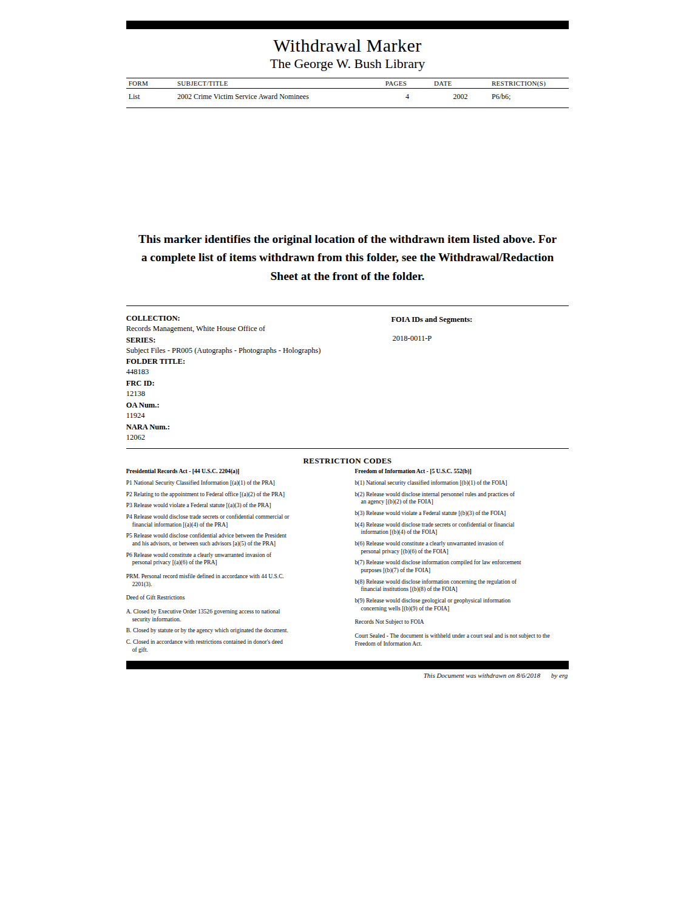Withdrawal Marker
The George W. Bush Library
| FORM | SUBJECT/TITLE | PAGES | DATE | RESTRICTION(S) |
| --- | --- | --- | --- | --- |
| List | 2002 Crime Victim Service Award Nominees | 4 | 2002 | P6/b6; |
This marker identifies the original location of the withdrawn item listed above. For a complete list of items withdrawn from this folder, see the Withdrawal/Redaction Sheet at the front of the folder.
FOIA IDs and Segments:
2018-0011-P
COLLECTION:
Records Management, White House Office of
SERIES:
Subject Files - PR005 (Autographs - Photographs - Holographs)
FOLDER TITLE:
448183
FRC ID:
12138
OA Num.:
11924
NARA Num.:
12062
RESTRICTION CODES
Presidential Records Act - [44 U.S.C. 2204(a)]
P1 National Security Classified Information [(a)(1) of the PRA]
P2 Relating to the appointment to Federal office [(a)(2) of the PRA]
P3 Release would violate a Federal statute [(a)(3) of the PRA]
P4 Release would disclose trade secrets or confidential commercial or financial information [(a)(4) of the PRA]
P5 Release would disclose confidential advice between the President and his advisors, or between such advisors [a)(5) of the PRA]
P6 Release would constitute a clearly unwarranted invasion of personal privacy [(a)(6) of the PRA]
PRM. Personal record misfile defined in accordance with 44 U.S.C. 2201(3).
Deed of Gift Restrictions
A. Closed by Executive Order 13526 governing access to national security information.
B. Closed by statute or by the agency which originated the document.
C. Closed in accordance with restrictions contained in donor's deed of gift.
Freedom of Information Act - [5 U.S.C. 552(b)]
b(1) National security classified information [(b)(1) of the FOIA]
b(2) Release would disclose internal personnel rules and practices of an agency [(b)(2) of the FOIA]
b(3) Release would violate a Federal statute [(b)(3) of the FOIA]
b(4) Release would disclose trade secrets or confidential or financial information [(b)(4) of the FOIA]
b(6) Release would constitute a clearly unwarranted invasion of personal privacy [(b)(6) of the FOIA]
b(7) Release would disclose information compiled for law enforcement purposes [(b)(7) of the FOIA]
b(8) Release would disclose information concerning the regulation of financial institutions [(b)(8) of the FOIA]
b(9) Release would disclose geological or geophysical information concerning wells [(b)(9) of the FOIA]
Records Not Subject to FOIA
Court Sealed - The document is withheld under a court seal and is not subject to the Freedom of Information Act.
This Document was withdrawn on 8/6/2018 by erg